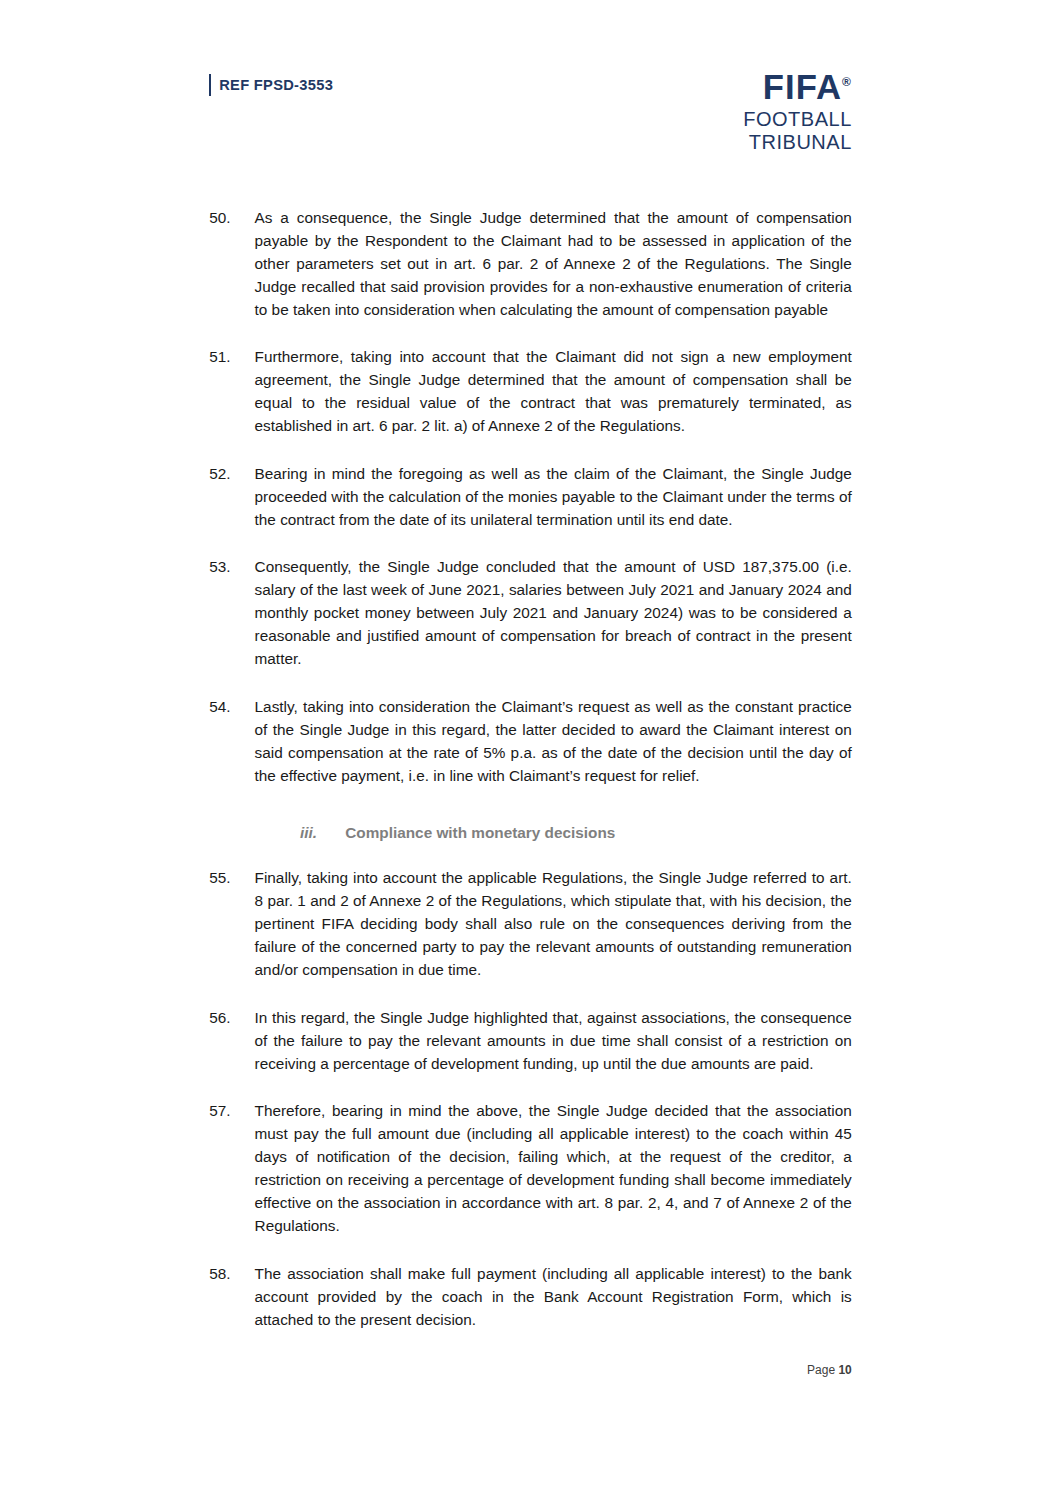REF FPSD-3553
FIFA®
FOOTBALL
TRIBUNAL
As a consequence, the Single Judge determined that the amount of compensation payable by the Respondent to the Claimant had to be assessed in application of the other parameters set out in art. 6 par. 2 of Annexe 2 of the Regulations. The Single Judge recalled that said provision provides for a non-exhaustive enumeration of criteria to be taken into consideration when calculating the amount of compensation payable
Furthermore, taking into account that the Claimant did not sign a new employment agreement, the Single Judge determined that the amount of compensation shall be equal to the residual value of the contract that was prematurely terminated, as established in art. 6 par. 2 lit. a) of Annexe 2 of the Regulations.
Bearing in mind the foregoing as well as the claim of the Claimant, the Single Judge proceeded with the calculation of the monies payable to the Claimant under the terms of the contract from the date of its unilateral termination until its end date.
Consequently, the Single Judge concluded that the amount of USD 187,375.00 (i.e. salary of the last week of June 2021, salaries between July 2021 and January 2024 and monthly pocket money between July 2021 and January 2024) was to be considered a reasonable and justified amount of compensation for breach of contract in the present matter.
Lastly, taking into consideration the Claimant’s request as well as the constant practice of the Single Judge in this regard, the latter decided to award the Claimant interest on said compensation at the rate of 5% p.a. as of the date of the decision until the day of the effective payment, i.e. in line with Claimant’s request for relief.
iii. Compliance with monetary decisions
Finally, taking into account the applicable Regulations, the Single Judge referred to art. 8 par. 1 and 2 of Annexe 2 of the Regulations, which stipulate that, with his decision, the pertinent FIFA deciding body shall also rule on the consequences deriving from the failure of the concerned party to pay the relevant amounts of outstanding remuneration and/or compensation in due time.
In this regard, the Single Judge highlighted that, against associations, the consequence of the failure to pay the relevant amounts in due time shall consist of a restriction on receiving a percentage of development funding, up until the due amounts are paid.
Therefore, bearing in mind the above, the Single Judge decided that the association must pay the full amount due (including all applicable interest) to the coach within 45 days of notification of the decision, failing which, at the request of the creditor, a restriction on receiving a percentage of development funding shall become immediately effective on the association in accordance with art. 8 par. 2, 4, and 7 of Annexe 2 of the Regulations.
The association shall make full payment (including all applicable interest) to the bank account provided by the coach in the Bank Account Registration Form, which is attached to the present decision.
Page 10